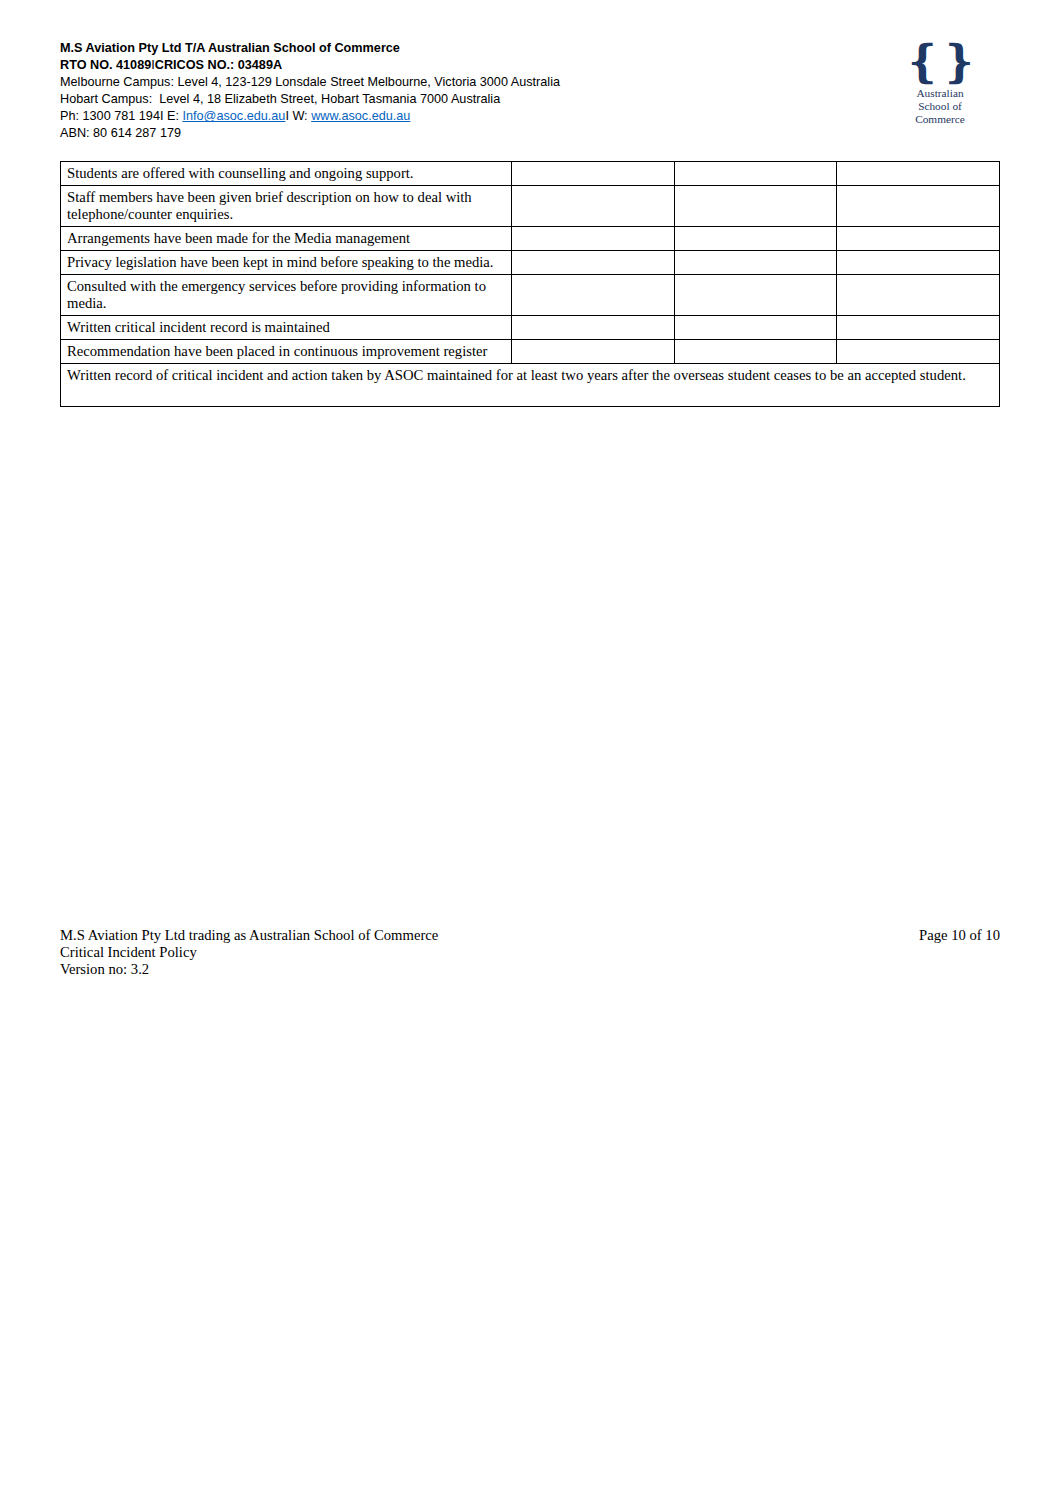❴❵
Australian
School of
Commerce
M.S Aviation Pty Ltd T/A Australian School of Commerce
RTO NO. 41089 ICRICOS NO.: 03489A
Melbourne Campus: Level 4, 123-129 Lonsdale Street Melbourne, Victoria 3000 Australia
Hobart Campus: Level 4, 18 Elizabeth Street, Hobart Tasmania 7000 Australia
Ph: 1300 781 194I E: Info@asoc.edu.au I W: www.asoc.edu.au
ABN: 80 614 287 179
| Students are offered with counselling and ongoing support. | | | |
| Staff members have been given brief description on how to deal with telephone/counter enquiries. | | | |
| Arrangements have been made for the Media management | | | |
| Privacy legislation have been kept in mind before speaking to the media. | | | |
| Consulted with the emergency services before providing information to media. | | | |
| Written critical incident record is maintained | | | |
| Recommendation have been placed in continuous improvement register | | | |
| Written record of critical incident and action taken by ASOC maintained for at least two years after the overseas student ceases to be an accepted student. |
M.S Aviation Pty Ltd trading as Australian School of Commerce Page 10 of 10
Critical Incident Policy
Version no: 3.2